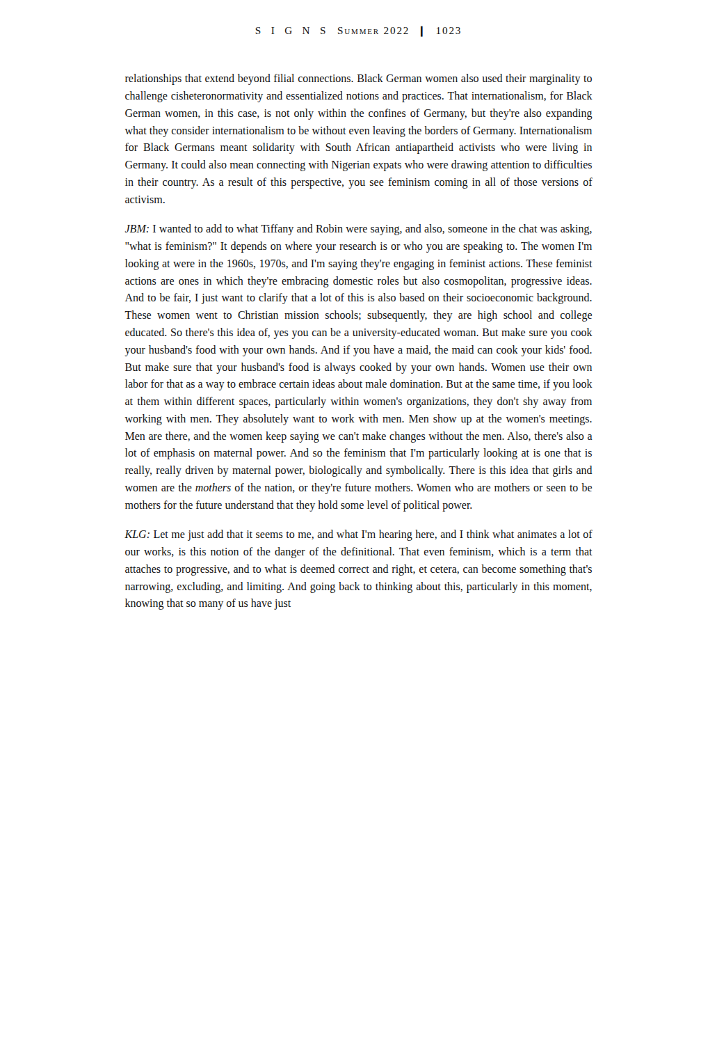S I G N S Summer 2022 ❙ 1023
relationships that extend beyond filial connections. Black German women also used their marginality to challenge cisheteronormativity and essentialized notions and practices. That internationalism, for Black German women, in this case, is not only within the confines of Germany, but they're also expanding what they consider internationalism to be without even leaving the borders of Germany. Internationalism for Black Germans meant solidarity with South African antiapartheid activists who were living in Germany. It could also mean connecting with Nigerian expats who were drawing attention to difficulties in their country. As a result of this perspective, you see feminism coming in all of those versions of activism.
JBM: I wanted to add to what Tiffany and Robin were saying, and also, someone in the chat was asking, "what is feminism?" It depends on where your research is or who you are speaking to. The women I'm looking at were in the 1960s, 1970s, and I'm saying they're engaging in feminist actions. These feminist actions are ones in which they're embracing domestic roles but also cosmopolitan, progressive ideas. And to be fair, I just want to clarify that a lot of this is also based on their socioeconomic background. These women went to Christian mission schools; subsequently, they are high school and college educated. So there's this idea of, yes you can be a university-educated woman. But make sure you cook your husband's food with your own hands. And if you have a maid, the maid can cook your kids' food. But make sure that your husband's food is always cooked by your own hands. Women use their own labor for that as a way to embrace certain ideas about male domination. But at the same time, if you look at them within different spaces, particularly within women's organizations, they don't shy away from working with men. They absolutely want to work with men. Men show up at the women's meetings. Men are there, and the women keep saying we can't make changes without the men. Also, there's also a lot of emphasis on maternal power. And so the feminism that I'm particularly looking at is one that is really, really driven by maternal power, biologically and symbolically. There is this idea that girls and women are the mothers of the nation, or they're future mothers. Women who are mothers or seen to be mothers for the future understand that they hold some level of political power.
KLG: Let me just add that it seems to me, and what I'm hearing here, and I think what animates a lot of our works, is this notion of the danger of the definitional. That even feminism, which is a term that attaches to progressive, and to what is deemed correct and right, et cetera, can become something that's narrowing, excluding, and limiting. And going back to thinking about this, particularly in this moment, knowing that so many of us have just